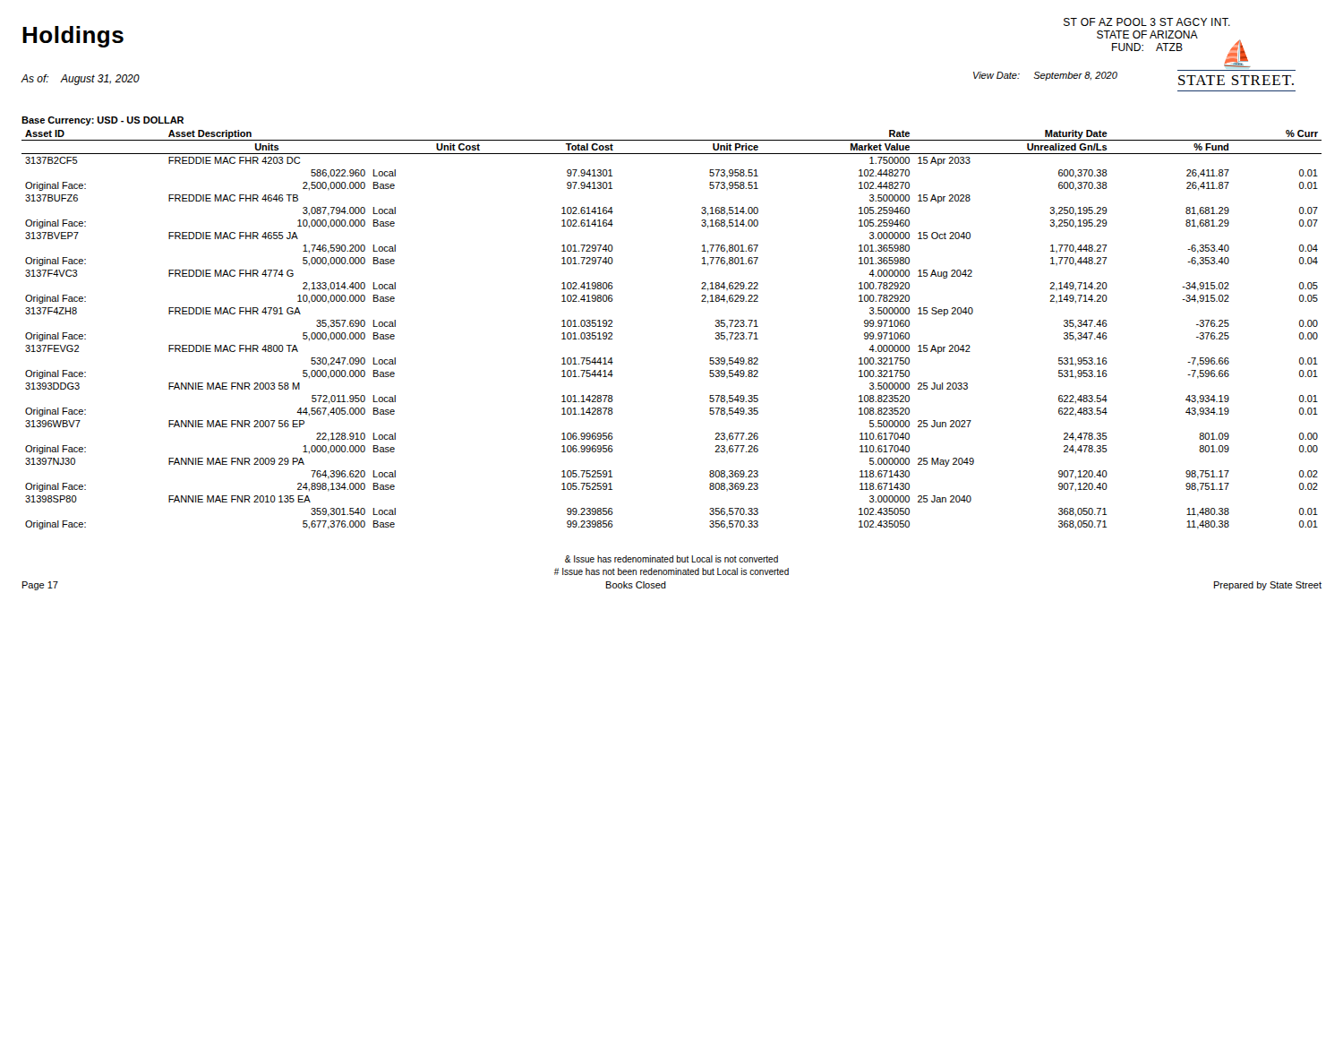ST OF AZ POOL 3 ST AGCY INT.
STATE OF ARIZONA
FUND: ATZB
View Date: September 8, 2020
⛵
STATE STREET.
Holdings
As of: August 31, 2020
Base Currency: USD - US DOLLAR
| Asset ID | Asset Description | | | | Rate | Maturity Date | | % Curr |
| --- | --- | --- | --- | --- | --- | --- | --- | --- |
| | Units | Unit Cost | Total Cost | Unit Price | Market Value | Unrealized Gn/Ls | % Fund | |
| 3137B2CF5 | FREDDIE MAC FHR 4203 DC | 1.750000 | 15 Apr 2033 | | |
| | 586,022.960 | Local | 97.941301 | 573,958.51 | 102.448270 | 600,370.38 | 26,411.87 | 0.01 |
| Original Face: | 2,500,000.000 | Base | 97.941301 | 573,958.51 | 102.448270 | 600,370.38 | 26,411.87 | 0.01 |
| 3137BUFZ6 | FREDDIE MAC FHR 4646 TB | 3.500000 | 15 Apr 2028 | | |
| | 3,087,794.000 | Local | 102.614164 | 3,168,514.00 | 105.259460 | 3,250,195.29 | 81,681.29 | 0.07 |
| Original Face: | 10,000,000.000 | Base | 102.614164 | 3,168,514.00 | 105.259460 | 3,250,195.29 | 81,681.29 | 0.07 |
| 3137BVEP7 | FREDDIE MAC FHR 4655 JA | 3.000000 | 15 Oct 2040 | | |
| | 1,746,590.200 | Local | 101.729740 | 1,776,801.67 | 101.365980 | 1,770,448.27 | -6,353.40 | 0.04 |
| Original Face: | 5,000,000.000 | Base | 101.729740 | 1,776,801.67 | 101.365980 | 1,770,448.27 | -6,353.40 | 0.04 |
| 3137F4VC3 | FREDDIE MAC FHR 4774 G | 4.000000 | 15 Aug 2042 | | |
| | 2,133,014.400 | Local | 102.419806 | 2,184,629.22 | 100.782920 | 2,149,714.20 | -34,915.02 | 0.05 |
| Original Face: | 10,000,000.000 | Base | 102.419806 | 2,184,629.22 | 100.782920 | 2,149,714.20 | -34,915.02 | 0.05 |
| 3137F4ZH8 | FREDDIE MAC FHR 4791 GA | 3.500000 | 15 Sep 2040 | | |
| | 35,357.690 | Local | 101.035192 | 35,723.71 | 99.971060 | 35,347.46 | -376.25 | 0.00 |
| Original Face: | 5,000,000.000 | Base | 101.035192 | 35,723.71 | 99.971060 | 35,347.46 | -376.25 | 0.00 |
| 3137FEVG2 | FREDDIE MAC FHR 4800 TA | 4.000000 | 15 Apr 2042 | | |
| | 530,247.090 | Local | 101.754414 | 539,549.82 | 100.321750 | 531,953.16 | -7,596.66 | 0.01 |
| Original Face: | 5,000,000.000 | Base | 101.754414 | 539,549.82 | 100.321750 | 531,953.16 | -7,596.66 | 0.01 |
| 31393DDG3 | FANNIE MAE FNR 2003 58 M | 3.500000 | 25 Jul 2033 | | |
| | 572,011.950 | Local | 101.142878 | 578,549.35 | 108.823520 | 622,483.54 | 43,934.19 | 0.01 |
| Original Face: | 44,567,405.000 | Base | 101.142878 | 578,549.35 | 108.823520 | 622,483.54 | 43,934.19 | 0.01 |
| 31396WBV7 | FANNIE MAE FNR 2007 56 EP | 5.500000 | 25 Jun 2027 | | |
| | 22,128.910 | Local | 106.996956 | 23,677.26 | 110.617040 | 24,478.35 | 801.09 | 0.00 |
| Original Face: | 1,000,000.000 | Base | 106.996956 | 23,677.26 | 110.617040 | 24,478.35 | 801.09 | 0.00 |
| 31397NJ30 | FANNIE MAE FNR 2009 29 PA | 5.000000 | 25 May 2049 | | |
| | 764,396.620 | Local | 105.752591 | 808,369.23 | 118.671430 | 907,120.40 | 98,751.17 | 0.02 |
| Original Face: | 24,898,134.000 | Base | 105.752591 | 808,369.23 | 118.671430 | 907,120.40 | 98,751.17 | 0.02 |
| 31398SP80 | FANNIE MAE FNR 2010 135 EA | 3.000000 | 25 Jan 2040 | | |
| | 359,301.540 | Local | 99.239856 | 356,570.33 | 102.435050 | 368,050.71 | 11,480.38 | 0.01 |
| Original Face: | 5,677,376.000 | Base | 99.239856 | 356,570.33 | 102.435050 | 368,050.71 | 11,480.38 | 0.01 |
& Issue has redenominated but Local is not converted
# Issue has not been redenominated but Local is converted
Page 17
Books Closed
Prepared by State Street